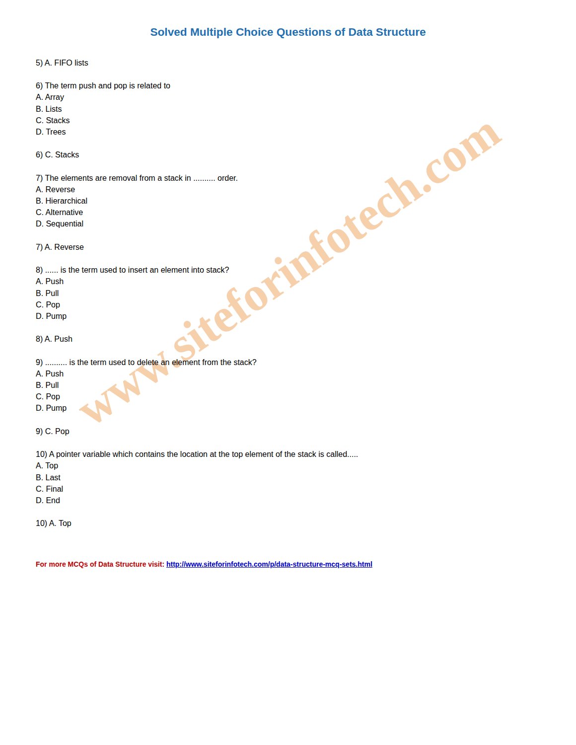Solved Multiple Choice Questions of Data Structure
www.siteforinfotech.com
5) A. FIFO lists
6) The term push and pop is related to
A. Array
B. Lists
C. Stacks
D. Trees
6) C. Stacks
7) The elements are removal from a stack in .......... order.
A. Reverse
B. Hierarchical
C. Alternative
D. Sequential
7) A. Reverse
8) ...... is the term used to insert an element into stack?
A. Push
B. Pull
C. Pop
D. Pump
8) A. Push
9) .......... is the term used to delete an element from the stack?
A. Push
B. Pull
C. Pop
D. Pump
9) C. Pop
10) A pointer variable which contains the location at the top element of the stack is called.....
A. Top
B. Last
C. Final
D. End
10) A. Top
For more MCQs of Data Structure visit: http://www.siteforinfotech.com/p/data-structure-mcq-sets.html